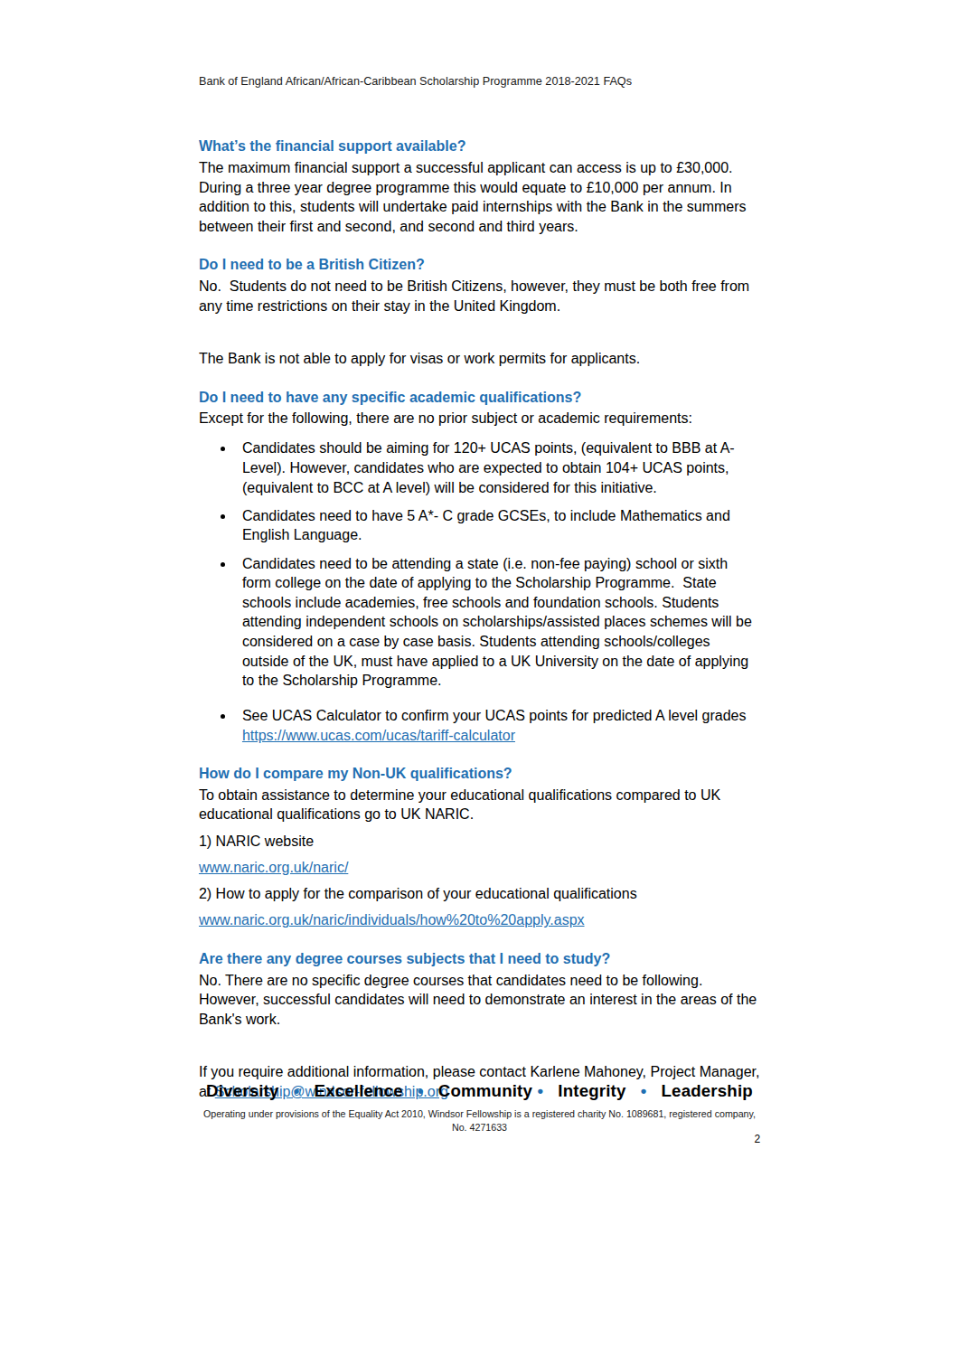Bank of England African/African-Caribbean Scholarship Programme 2018-2021 FAQs
What’s the financial support available?
The maximum financial support a successful applicant can access is up to £30,000. During a three year degree programme this would equate to £10,000 per annum. In addition to this, students will undertake paid internships with the Bank in the summers between their first and second, and second and third years.
Do I need to be a British Citizen?
No. Students do not need to be British Citizens, however, they must be both free from any time restrictions on their stay in the United Kingdom.
The Bank is not able to apply for visas or work permits for applicants.
Do I need to have any specific academic qualifications?
Except for the following, there are no prior subject or academic requirements:
Candidates should be aiming for 120+ UCAS points, (equivalent to BBB at A-Level). However, candidates who are expected to obtain 104+ UCAS points, (equivalent to BCC at A level) will be considered for this initiative.
Candidates need to have 5 A*- C grade GCSEs, to include Mathematics and English Language.
Candidates need to be attending a state (i.e. non-fee paying) school or sixth form college on the date of applying to the Scholarship Programme. State schools include academies, free schools and foundation schools. Students attending independent schools on scholarships/assisted places schemes will be considered on a case by case basis. Students attending schools/colleges outside of the UK, must have applied to a UK University on the date of applying to the Scholarship Programme.
See UCAS Calculator to confirm your UCAS points for predicted A level grades
https://www.ucas.com/ucas/tariff-calculator
How do I compare my Non-UK qualifications?
To obtain assistance to determine your educational qualifications compared to UK educational qualifications go to UK NARIC.
1) NARIC website
www.naric.org.uk/naric/
2) How to apply for the comparison of your educational qualifications
www.naric.org.uk/naric/individuals/how%20to%20apply.aspx
Are there any degree courses subjects that I need to study?
No. There are no specific degree courses that candidates need to be following. However, successful candidates will need to demonstrate an interest in the areas of the Bank's work.
If you require additional information, please contact Karlene Mahoney, Project Manager, at Scholarship@windsor-fellowship.org
Diversity • Excellence • Community • Integrity • Leadership
Operating under provisions of the Equality Act 2010, Windsor Fellowship is a registered charity No. 1089681, registered company, No. 4271633
2